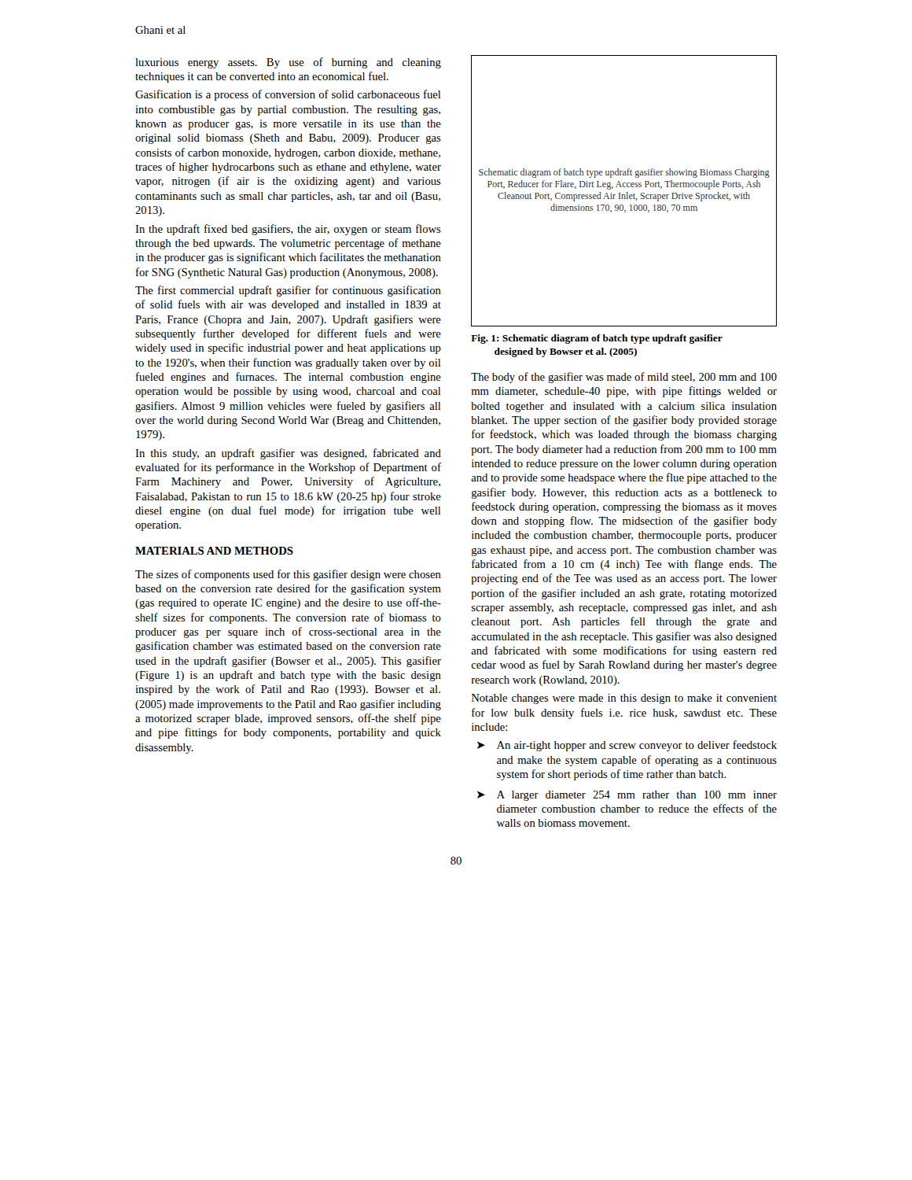Ghani et al
luxurious energy assets. By use of burning and cleaning techniques it can be converted into an economical fuel.
Gasification is a process of conversion of solid carbonaceous fuel into combustible gas by partial combustion. The resulting gas, known as producer gas, is more versatile in its use than the original solid biomass (Sheth and Babu, 2009). Producer gas consists of carbon monoxide, hydrogen, carbon dioxide, methane, traces of higher hydrocarbons such as ethane and ethylene, water vapor, nitrogen (if air is the oxidizing agent) and various contaminants such as small char particles, ash, tar and oil (Basu, 2013).
In the updraft fixed bed gasifiers, the air, oxygen or steam flows through the bed upwards. The volumetric percentage of methane in the producer gas is significant which facilitates the methanation for SNG (Synthetic Natural Gas) production (Anonymous, 2008).
The first commercial updraft gasifier for continuous gasification of solid fuels with air was developed and installed in 1839 at Paris, France (Chopra and Jain, 2007). Updraft gasifiers were subsequently further developed for different fuels and were widely used in specific industrial power and heat applications up to the 1920's, when their function was gradually taken over by oil fueled engines and furnaces. The internal combustion engine operation would be possible by using wood, charcoal and coal gasifiers. Almost 9 million vehicles were fueled by gasifiers all over the world during Second World War (Breag and Chittenden, 1979).
In this study, an updraft gasifier was designed, fabricated and evaluated for its performance in the Workshop of Department of Farm Machinery and Power, University of Agriculture, Faisalabad, Pakistan to run 15 to 18.6 kW (20-25 hp) four stroke diesel engine (on dual fuel mode) for irrigation tube well operation.
Materials and Methods
The sizes of components used for this gasifier design were chosen based on the conversion rate desired for the gasification system (gas required to operate IC engine) and the desire to use off-the-shelf sizes for components. The conversion rate of biomass to producer gas per square inch of cross-sectional area in the gasification chamber was estimated based on the conversion rate used in the updraft gasifier (Bowser et al., 2005). This gasifier (Figure 1) is an updraft and batch type with the basic design inspired by the work of Patil and Rao (1993). Bowser et al. (2005) made improvements to the Patil and Rao gasifier including a motorized scraper blade, improved sensors, off-the shelf pipe and pipe fittings for body components, portability and quick disassembly.
Schematic diagram of batch type updraft gasifier showing Biomass Charging Port, Reducer for Flare, Dirt Leg, Access Port, Thermocouple Ports, Ash Cleanout Port, Compressed Air Inlet, Scraper Drive Sprocket, with dimensions 170, 90, 1000, 180, 70 mm
Fig. 1: Schematic diagram of batch type updraft gasifier designed by Bowser et al. (2005)
The body of the gasifier was made of mild steel, 200 mm and 100 mm diameter, schedule-40 pipe, with pipe fittings welded or bolted together and insulated with a calcium silica insulation blanket. The upper section of the gasifier body provided storage for feedstock, which was loaded through the biomass charging port. The body diameter had a reduction from 200 mm to 100 mm intended to reduce pressure on the lower column during operation and to provide some headspace where the flue pipe attached to the gasifier body. However, this reduction acts as a bottleneck to feedstock during operation, compressing the biomass as it moves down and stopping flow. The midsection of the gasifier body included the combustion chamber, thermocouple ports, producer gas exhaust pipe, and access port. The combustion chamber was fabricated from a 10 cm (4 inch) Tee with flange ends. The projecting end of the Tee was used as an access port. The lower portion of the gasifier included an ash grate, rotating motorized scraper assembly, ash receptacle, compressed gas inlet, and ash cleanout port. Ash particles fell through the grate and accumulated in the ash receptacle. This gasifier was also designed and fabricated with some modifications for using eastern red cedar wood as fuel by Sarah Rowland during her master's degree research work (Rowland, 2010).
Notable changes were made in this design to make it convenient for low bulk density fuels i.e. rice husk, sawdust etc. These include:
An air-tight hopper and screw conveyor to deliver feedstock and make the system capable of operating as a continuous system for short periods of time rather than batch.
A larger diameter 254 mm rather than 100 mm inner diameter combustion chamber to reduce the effects of the walls on biomass movement.
80